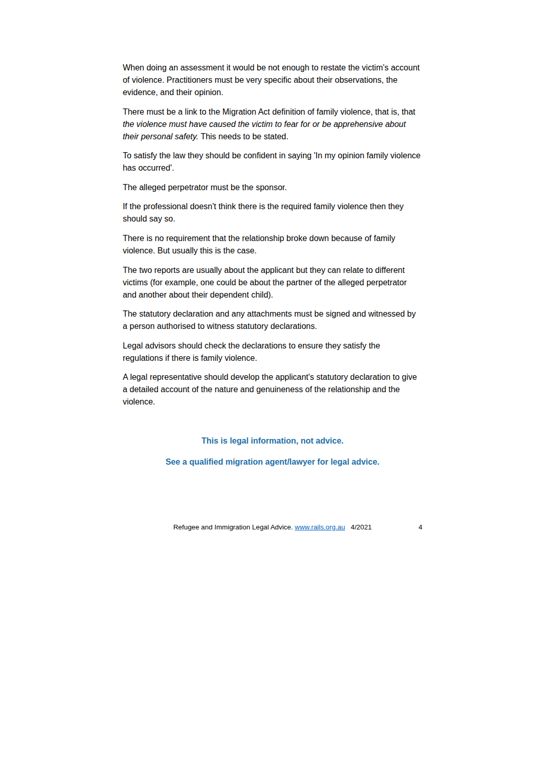When doing an assessment it would be not enough to restate the victim's account of violence. Practitioners must be very specific about their observations, the evidence, and their opinion.
There must be a link to the Migration Act definition of family violence, that is, that the violence must have caused the victim to fear for or be apprehensive about their personal safety. This needs to be stated.
To satisfy the law they should be confident in saying 'In my opinion family violence has occurred'.
The alleged perpetrator must be the sponsor.
If the professional doesn't think there is the required family violence then they should say so.
There is no requirement that the relationship broke down because of family violence. But usually this is the case.
The two reports are usually about the applicant but they can relate to different victims (for example, one could be about the partner of the alleged perpetrator and another about their dependent child).
The statutory declaration and any attachments must be signed and witnessed by a person authorised to witness statutory declarations.
Legal advisors should check the declarations to ensure they satisfy the regulations if there is family violence.
A legal representative should develop the applicant's statutory declaration to give a detailed account of the nature and genuineness of the relationship and the violence.
This is legal information, not advice.
See a qualified migration agent/lawyer for legal advice.
Refugee and Immigration Legal Advice. www.rails.org.au 4/2021 4